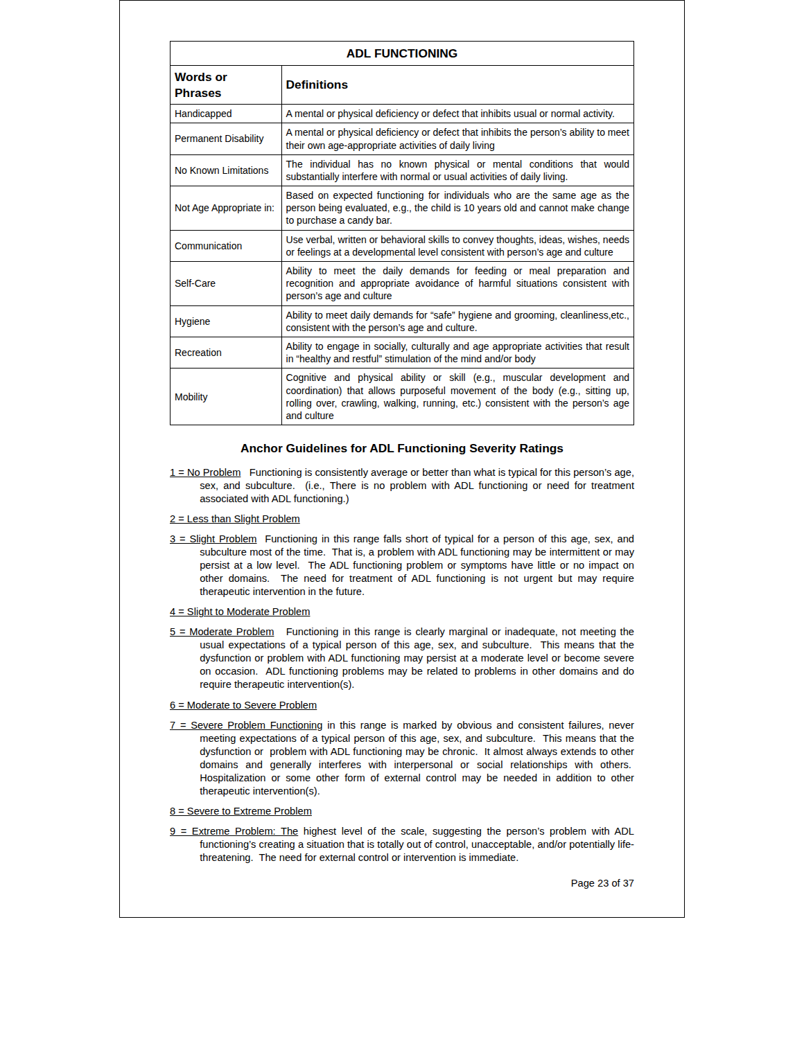| ADL FUNCTIONING |
| --- |
| Words or Phrases | Definitions |
| Handicapped | A mental or physical deficiency or defect that inhibits usual or normal activity. |
| Permanent Disability | A mental or physical deficiency or defect that inhibits the person’s ability to meet their own age-appropriate activities of daily living |
| No Known Limitations | The individual has no known physical or mental conditions that would substantially interfere with normal or usual activities of daily living. |
| Not Age Appropriate in: | Based on expected functioning for individuals who are the same age as the person being evaluated, e.g., the child is 10 years old and cannot make change to purchase a candy bar. |
| Communication | Use verbal, written or behavioral skills to convey thoughts, ideas, wishes, needs or feelings at a developmental level consistent with person’s age and culture |
| Self-Care | Ability to meet the daily demands for feeding or meal preparation and recognition and appropriate avoidance of harmful situations consistent with person’s age and culture |
| Hygiene | Ability to meet daily demands for “safe” hygiene and grooming, cleanliness,etc., consistent with the person’s age and culture. |
| Recreation | Ability to engage in socially, culturally and age appropriate activities that result in “healthy and restful” stimulation of the mind and/or body |
| Mobility | Cognitive and physical ability or skill (e.g., muscular development and coordination) that allows purposeful movement of the body (e.g., sitting up, rolling over, crawling, walking, running, etc.) consistent with the person’s age and culture |
Anchor Guidelines for ADL Functioning Severity Ratings
1 = No Problem Functioning is consistently average or better than what is typical for this person’s age, sex, and subculture. (i.e., There is no problem with ADL functioning or need for treatment associated with ADL functioning.)
2 = Less than Slight Problem
3 = Slight Problem Functioning in this range falls short of typical for a person of this age, sex, and subculture most of the time. That is, a problem with ADL functioning may be intermittent or may persist at a low level. The ADL functioning problem or symptoms have little or no impact on other domains. The need for treatment of ADL functioning is not urgent but may require therapeutic intervention in the future.
4 = Slight to Moderate Problem
5 = Moderate Problem Functioning in this range is clearly marginal or inadequate, not meeting the usual expectations of a typical person of this age, sex, and subculture. This means that the dysfunction or problem with ADL functioning may persist at a moderate level or become severe on occasion. ADL functioning problems may be related to problems in other domains and do require therapeutic intervention(s).
6 = Moderate to Severe Problem
7 = Severe Problem Functioning in this range is marked by obvious and consistent failures, never meeting expectations of a typical person of this age, sex, and subculture. This means that the dysfunction or problem with ADL functioning may be chronic. It almost always extends to other domains and generally interferes with interpersonal or social relationships with others. Hospitalization or some other form of external control may be needed in addition to other therapeutic intervention(s).
8 = Severe to Extreme Problem
9 = Extreme Problem: The highest level of the scale, suggesting the person’s problem with ADL functioning’s creating a situation that is totally out of control, unacceptable, and/or potentially life-threatening. The need for external control or intervention is immediate.
Page 23 of 37